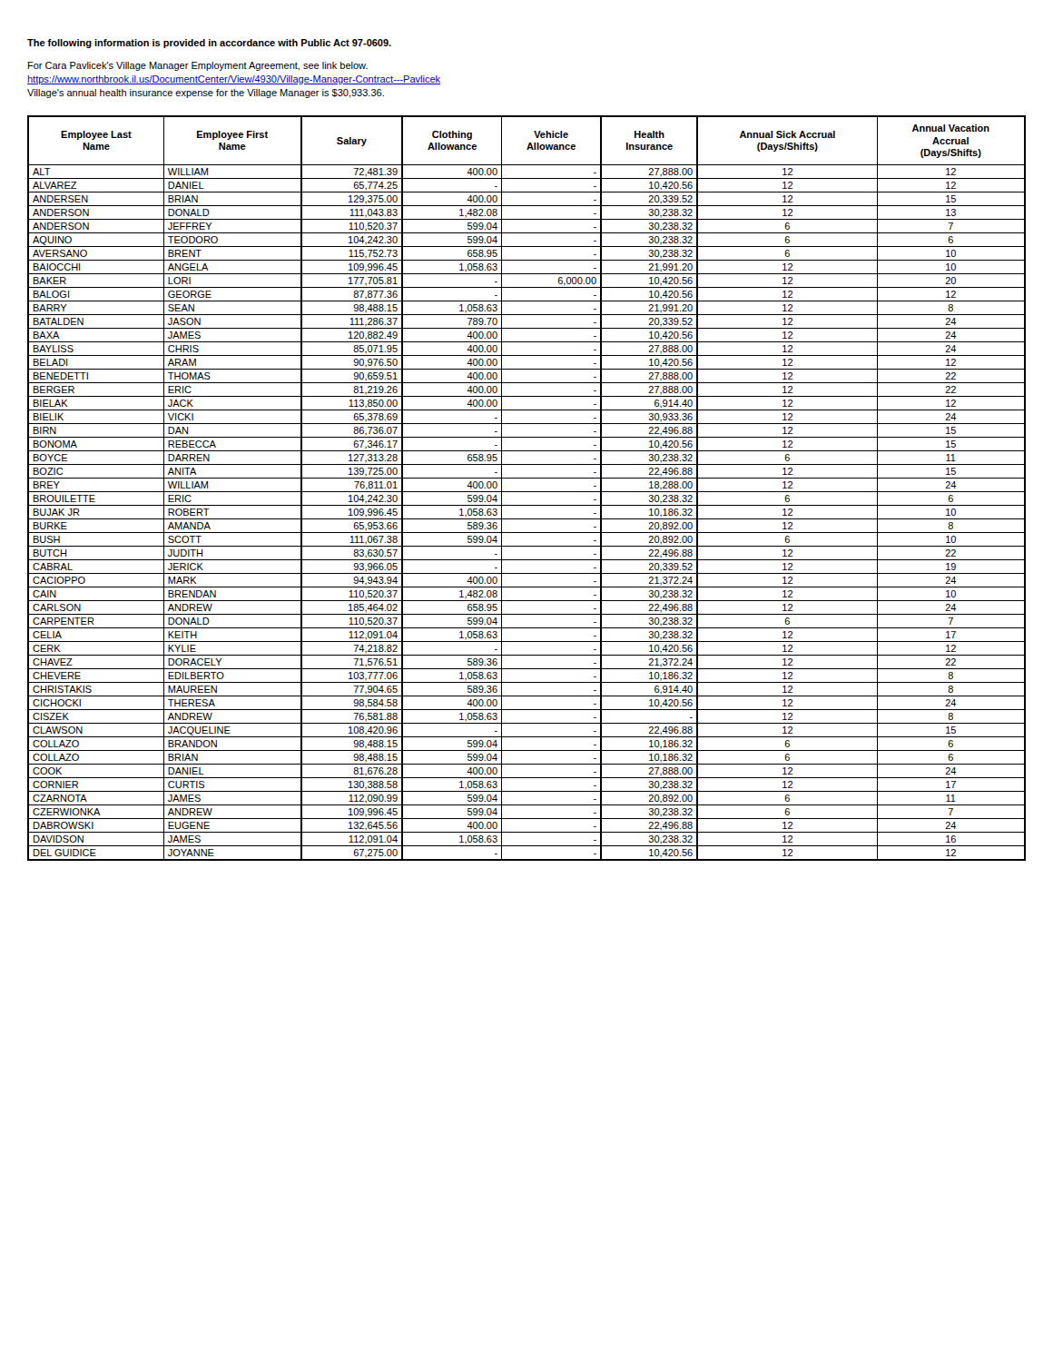The following information is provided in accordance with Public Act 97-0609.
For Cara Pavlicek's Village Manager Employment Agreement, see link below.
https://www.northbrook.il.us/DocumentCenter/View/4930/Village-Manager-Contract---Pavlicek
Village's annual health insurance expense for the Village Manager is $30,933.36.
Employee compensation and accrual table
| Employee Last Name | Employee First Name | Salary | Clothing Allowance | Vehicle Allowance | Health Insurance | Annual Sick Accrual (Days/Shifts) | Annual Vacation Accrual (Days/Shifts) |
| --- | --- | --- | --- | --- | --- | --- | --- |
| ALT | WILLIAM | 72,481.39 | 400.00 | - | 27,888.00 | 12 | 12 |
| ALVAREZ | DANIEL | 65,774.25 | - | - | 10,420.56 | 12 | 12 |
| ANDERSEN | BRIAN | 129,375.00 | 400.00 | - | 20,339.52 | 12 | 15 |
| ANDERSON | DONALD | 111,043.83 | 1,482.08 | - | 30,238.32 | 12 | 13 |
| ANDERSON | JEFFREY | 110,520.37 | 599.04 | - | 30,238.32 | 6 | 7 |
| AQUINO | TEODORO | 104,242.30 | 599.04 | - | 30,238.32 | 6 | 6 |
| AVERSANO | BRENT | 115,752.73 | 658.95 | - | 30,238.32 | 6 | 10 |
| BAIOCCHI | ANGELA | 109,996.45 | 1,058.63 | - | 21,991.20 | 12 | 10 |
| BAKER | LORI | 177,705.81 | - | 6,000.00 | 10,420.56 | 12 | 20 |
| BALOGI | GEORGE | 87,877.36 | - | - | 10,420.56 | 12 | 12 |
| BARRY | SEAN | 98,488.15 | 1,058.63 | - | 21,991.20 | 12 | 8 |
| BATALDEN | JASON | 111,286.37 | 789.70 | - | 20,339.52 | 12 | 24 |
| BAXA | JAMES | 120,882.49 | 400.00 | - | 10,420.56 | 12 | 24 |
| BAYLISS | CHRIS | 85,071.95 | 400.00 | - | 27,888.00 | 12 | 24 |
| BELADI | ARAM | 90,976.50 | 400.00 | - | 10,420.56 | 12 | 12 |
| BENEDETTI | THOMAS | 90,659.51 | 400.00 | - | 27,888.00 | 12 | 22 |
| BERGER | ERIC | 81,219.26 | 400.00 | - | 27,888.00 | 12 | 22 |
| BIELAK | JACK | 113,850.00 | 400.00 | - | 6,914.40 | 12 | 12 |
| BIELIK | VICKI | 65,378.69 | - | - | 30,933.36 | 12 | 24 |
| BIRN | DAN | 86,736.07 | - | - | 22,496.88 | 12 | 15 |
| BONOMA | REBECCA | 67,346.17 | - | - | 10,420.56 | 12 | 15 |
| BOYCE | DARREN | 127,313.28 | 658.95 | - | 30,238.32 | 6 | 11 |
| BOZIC | ANITA | 139,725.00 | - | - | 22,496.88 | 12 | 15 |
| BREY | WILLIAM | 76,811.01 | 400.00 | - | 18,288.00 | 12 | 24 |
| BROUILETTE | ERIC | 104,242.30 | 599.04 | - | 30,238.32 | 6 | 6 |
| BUJAK JR | ROBERT | 109,996.45 | 1,058.63 | - | 10,186.32 | 12 | 10 |
| BURKE | AMANDA | 65,953.66 | 589.36 | - | 20,892.00 | 12 | 8 |
| BUSH | SCOTT | 111,067.38 | 599.04 | - | 20,892.00 | 6 | 10 |
| BUTCH | JUDITH | 83,630.57 | - | - | 22,496.88 | 12 | 22 |
| CABRAL | JERICK | 93,966.05 | - | - | 20,339.52 | 12 | 19 |
| CACIOPPO | MARK | 94,943.94 | 400.00 | - | 21,372.24 | 12 | 24 |
| CAIN | BRENDAN | 110,520.37 | 1,482.08 | - | 30,238.32 | 12 | 10 |
| CARLSON | ANDREW | 185,464.02 | 658.95 | - | 22,496.88 | 12 | 24 |
| CARPENTER | DONALD | 110,520.37 | 599.04 | - | 30,238.32 | 6 | 7 |
| CELIA | KEITH | 112,091.04 | 1,058.63 | - | 30,238.32 | 12 | 17 |
| CERK | KYLIE | 74,218.82 | - | - | 10,420.56 | 12 | 12 |
| CHAVEZ | DORACELY | 71,576.51 | 589.36 | - | 21,372.24 | 12 | 22 |
| CHEVERE | EDILBERTO | 103,777.06 | 1,058.63 | - | 10,186.32 | 12 | 8 |
| CHRISTAKIS | MAUREEN | 77,904.65 | 589.36 | - | 6,914.40 | 12 | 8 |
| CICHOCKI | THERESA | 98,584.58 | 400.00 | - | 10,420.56 | 12 | 24 |
| CISZEK | ANDREW | 76,581.88 | 1,058.63 | - | - | 12 | 8 |
| CLAWSON | JACQUELINE | 108,420.96 | - | - | 22,496.88 | 12 | 15 |
| COLLAZO | BRANDON | 98,488.15 | 599.04 | - | 10,186.32 | 6 | 6 |
| COLLAZO | BRIAN | 98,488.15 | 599.04 | - | 10,186.32 | 6 | 6 |
| COOK | DANIEL | 81,676.28 | 400.00 | - | 27,888.00 | 12 | 24 |
| CORNIER | CURTIS | 130,388.58 | 1,058.63 | - | 30,238.32 | 12 | 17 |
| CZARNOTA | JAMES | 112,090.99 | 599.04 | - | 20,892.00 | 6 | 11 |
| CZERWIONKA | ANDREW | 109,996.45 | 599.04 | - | 30,238.32 | 6 | 7 |
| DABROWSKI | EUGENE | 132,645.56 | 400.00 | - | 22,496.88 | 12 | 24 |
| DAVIDSON | JAMES | 112,091.04 | 1,058.63 | - | 30,238.32 | 12 | 16 |
| DEL GUIDICE | JOYANNE | 67,275.00 | - | - | 10,420.56 | 12 | 12 |